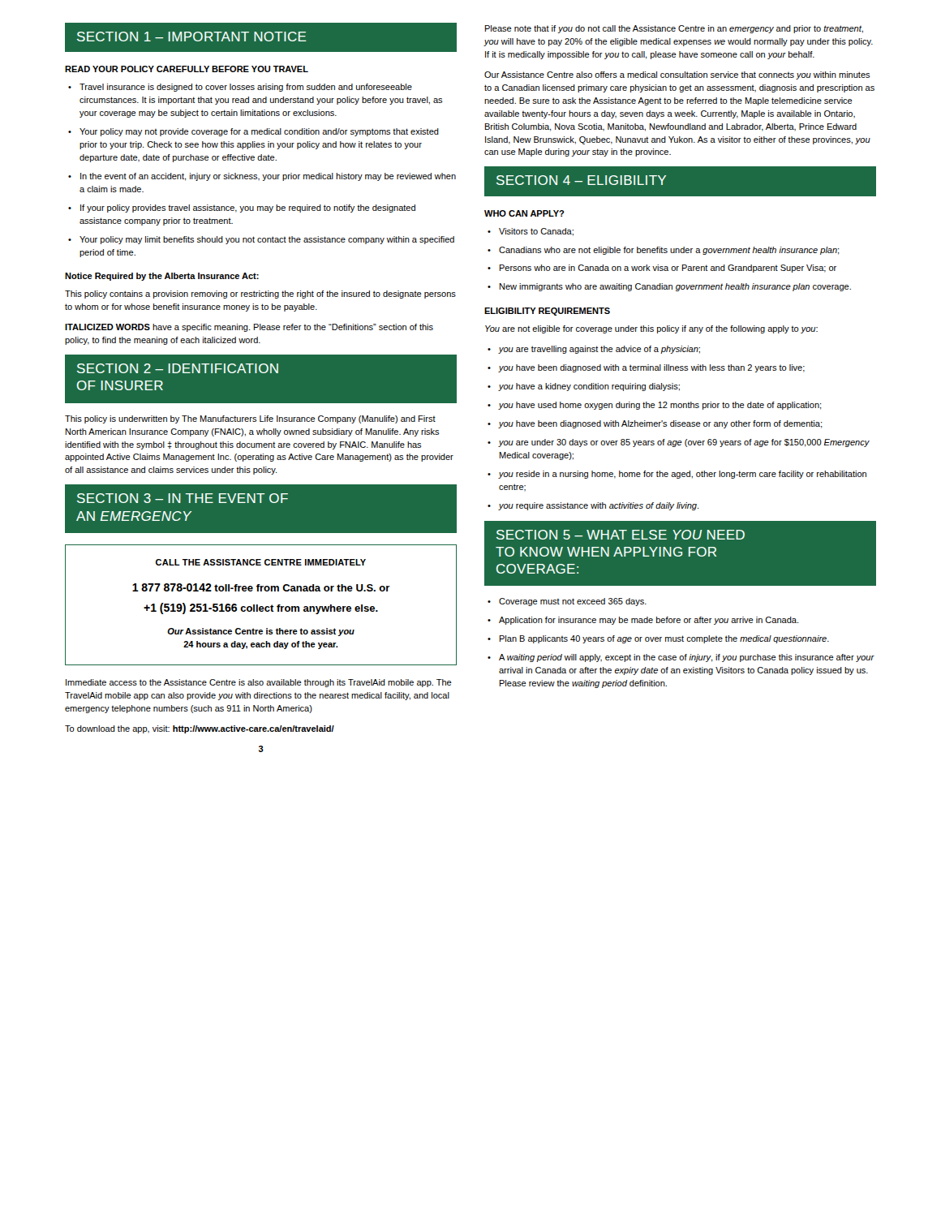SECTION 1 – IMPORTANT NOTICE
Read your policy carefully before you travel
Travel insurance is designed to cover losses arising from sudden and unforeseeable circumstances. It is important that you read and understand your policy before you travel, as your coverage may be subject to certain limitations or exclusions.
Your policy may not provide coverage for a medical condition and/or symptoms that existed prior to your trip. Check to see how this applies in your policy and how it relates to your departure date, date of purchase or effective date.
In the event of an accident, injury or sickness, your prior medical history may be reviewed when a claim is made.
If your policy provides travel assistance, you may be required to notify the designated assistance company prior to treatment.
Your policy may limit benefits should you not contact the assistance company within a specified period of time.
Notice Required by the Alberta Insurance Act:
This policy contains a provision removing or restricting the right of the insured to designate persons to whom or for whose benefit insurance money is to be payable.
ITALICIZED WORDS have a specific meaning. Please refer to the “Definitions” section of this policy, to find the meaning of each italicized word.
SECTION 2 – IDENTIFICATION
OF INSURER
This policy is underwritten by The Manufacturers Life Insurance Company (Manulife) and First North American Insurance Company (FNAIC), a wholly owned subsidiary of Manulife. Any risks identified with the symbol ‡ throughout this document are covered by FNAIC. Manulife has appointed Active Claims Management Inc. (operating as Active Care Management) as the provider of all assistance and claims services under this policy.
SECTION 3 – IN THE EVENT OF
AN EMERGENCY
CALL THE ASSISTANCE CENTRE IMMEDIATELY
1 877 878-0142 toll-free from Canada or the U.S. or
+1 (519) 251-5166 collect from anywhere else.
Our Assistance Centre is there to assist you
24 hours a day, each day of the year.
Immediate access to the Assistance Centre is also available through its TravelAid mobile app. The TravelAid mobile app can also provide you with directions to the nearest medical facility, and local emergency telephone numbers (such as 911 in North America)
To download the app, visit: http://www.active-care.ca/en/travelaid/
3
Please note that if you do not call the Assistance Centre in an emergency and prior to treatment, you will have to pay 20% of the eligible medical expenses we would normally pay under this policy. If it is medically impossible for you to call, please have someone call on your behalf.
Our Assistance Centre also offers a medical consultation service that connects you within minutes to a Canadian licensed primary care physician to get an assessment, diagnosis and prescription as needed. Be sure to ask the Assistance Agent to be referred to the Maple telemedicine service available twenty-four hours a day, seven days a week. Currently, Maple is available in Ontario, British Columbia, Nova Scotia, Manitoba, Newfoundland and Labrador, Alberta, Prince Edward Island, New Brunswick, Quebec, Nunavut and Yukon. As a visitor to either of these provinces, you can use Maple during your stay in the province.
SECTION 4 – ELIGIBILITY
Who can apply?
Visitors to Canada;
Canadians who are not eligible for benefits under a government health insurance plan;
Persons who are in Canada on a work visa or Parent and Grandparent Super Visa; or
New immigrants who are awaiting Canadian government health insurance plan coverage.
Eligibility requirements
You are not eligible for coverage under this policy if any of the following apply to you:
you are travelling against the advice of a physician;
you have been diagnosed with a terminal illness with less than 2 years to live;
you have a kidney condition requiring dialysis;
you have used home oxygen during the 12 months prior to the date of application;
you have been diagnosed with Alzheimer's disease or any other form of dementia;
you are under 30 days or over 85 years of age (over 69 years of age for $150,000 Emergency Medical coverage);
you reside in a nursing home, home for the aged, other long-term care facility or rehabilitation centre;
you require assistance with activities of daily living.
SECTION 5 – WHAT ELSE YOU NEED
TO KNOW WHEN APPLYING FOR
COVERAGE:
Coverage must not exceed 365 days.
Application for insurance may be made before or after you arrive in Canada.
Plan B applicants 40 years of age or over must complete the medical questionnaire.
A waiting period will apply, except in the case of injury, if you purchase this insurance after your arrival in Canada or after the expiry date of an existing Visitors to Canada policy issued by us. Please review the waiting period definition.